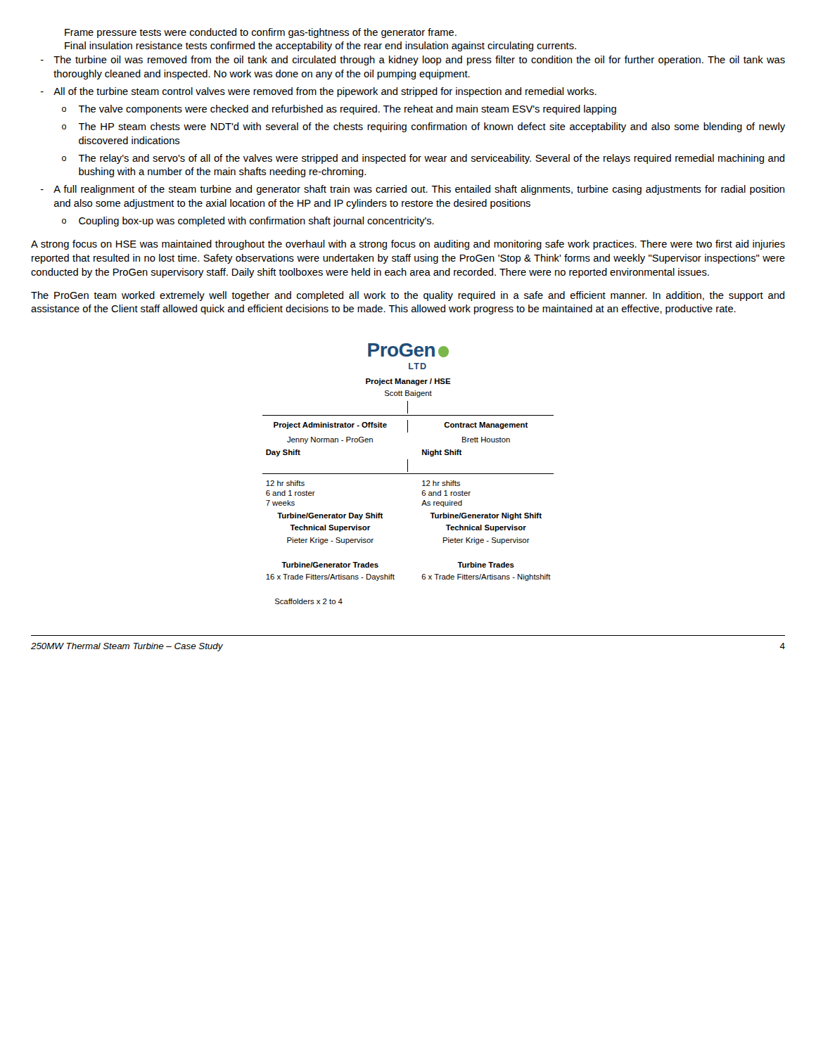Frame pressure tests were conducted to confirm gas-tightness of the generator frame.
Final insulation resistance tests confirmed the acceptability of the rear end insulation against circulating currents.
The turbine oil was removed from the oil tank and circulated through a kidney loop and press filter to condition the oil for further operation. The oil tank was thoroughly cleaned and inspected. No work was done on any of the oil pumping equipment.
All of the turbine steam control valves were removed from the pipework and stripped for inspection and remedial works.
The valve components were checked and refurbished as required. The reheat and main steam ESV's required lapping
The HP steam chests were NDT'd with several of the chests requiring confirmation of known defect site acceptability and also some blending of newly discovered indications
The relay's and servo's of all of the valves were stripped and inspected for wear and serviceability. Several of the relays required remedial machining and bushing with a number of the main shafts needing re-chroming.
A full realignment of the steam turbine and generator shaft train was carried out. This entailed shaft alignments, turbine casing adjustments for radial position and also some adjustment to the axial location of the HP and IP cylinders to restore the desired positions
Coupling box-up was completed with confirmation shaft journal concentricity's.
A strong focus on HSE was maintained throughout the overhaul with a strong focus on auditing and monitoring safe work practices. There were two first aid injuries reported that resulted in no lost time. Safety observations were undertaken by staff using the ProGen 'Stop & Think' forms and weekly "Supervisor inspections" were conducted by the ProGen supervisory staff. Daily shift toolboxes were held in each area and recorded. There were no reported environmental issues.
The ProGen team worked extremely well together and completed all work to the quality required in a safe and efficient manner. In addition, the support and assistance of the Client staff allowed quick and efficient decisions to be made. This allowed work progress to be maintained at an effective, productive rate.
Pro Gen LTD
| Project Manager / HSE |
| Scott Baigent |
| Project Administrator - Offsite | | | | Contract Management |
| Jenny Norman - ProGen | | | | Brett Houston |
| Day Shift | | | | Night Shift |
| 12 hr shifts 6 and 1 roster 7 weeks | | | | 12 hr shifts 6 and 1 roster As required |
| Turbine/Generator Day Shift | | | | Turbine/Generator Night Shift |
| Technical Supervisor | | | | Technical Supervisor |
| Pieter Krige - Supervisor | | | | Pieter Krige - Supervisor |
| Turbine/Generator Trades | | | | Turbine Trades |
| 16 x Trade Fitters/Artisans - Dayshift | | | | 6 x Trade Fitters/Artisans - Nightshift |
| Scaffolders x 2 to 4 | | | | |
250MW Thermal Steam Turbine – Case Study 4